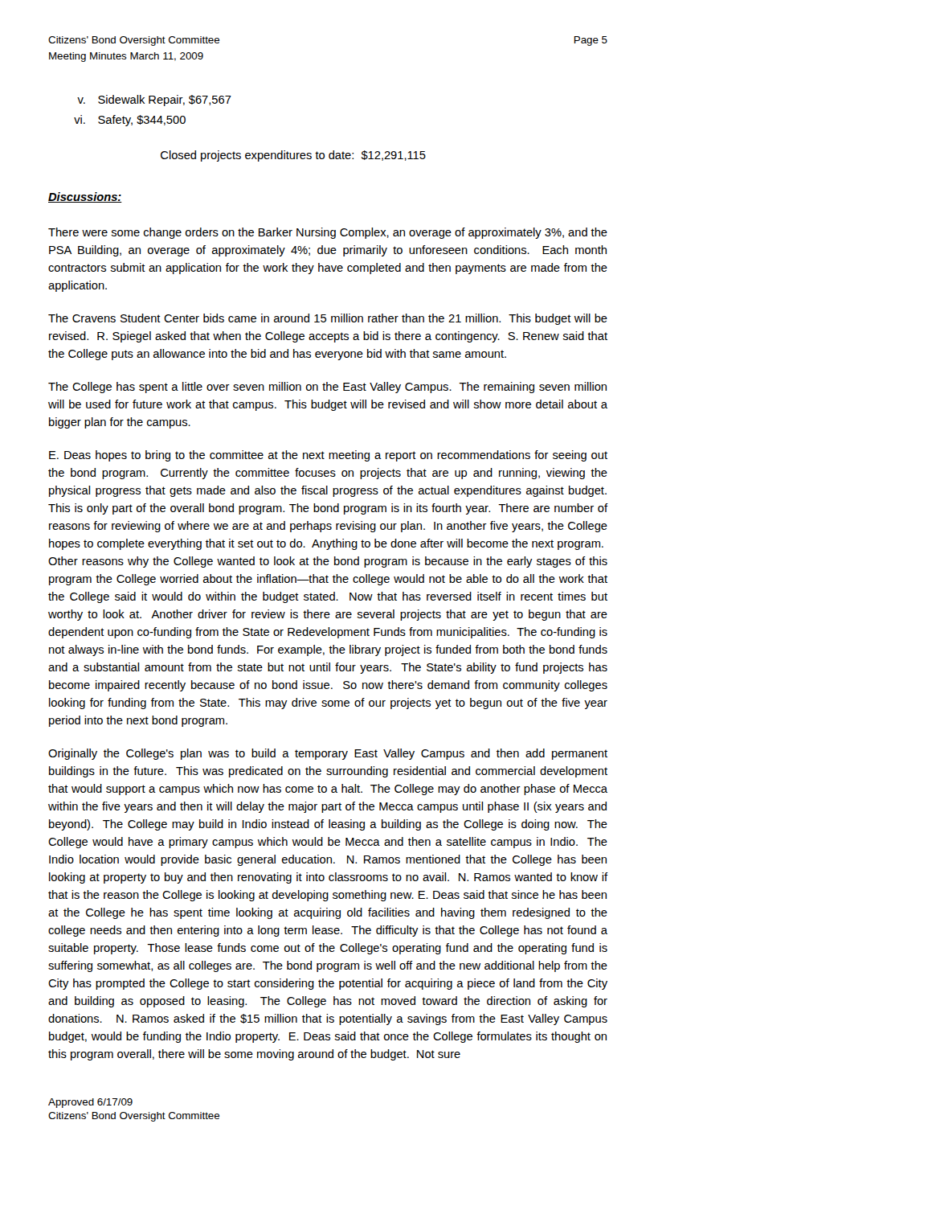Citizens' Bond Oversight Committee
Meeting Minutes March 11, 2009
Page 5
v. Sidewalk Repair, $67,567
vi. Safety, $344,500
Closed projects expenditures to date: $12,291,115
Discussions:
There were some change orders on the Barker Nursing Complex, an overage of approximately 3%, and the PSA Building, an overage of approximately 4%; due primarily to unforeseen conditions. Each month contractors submit an application for the work they have completed and then payments are made from the application.
The Cravens Student Center bids came in around 15 million rather than the 21 million. This budget will be revised. R. Spiegel asked that when the College accepts a bid is there a contingency. S. Renew said that the College puts an allowance into the bid and has everyone bid with that same amount.
The College has spent a little over seven million on the East Valley Campus. The remaining seven million will be used for future work at that campus. This budget will be revised and will show more detail about a bigger plan for the campus.
E. Deas hopes to bring to the committee at the next meeting a report on recommendations for seeing out the bond program. Currently the committee focuses on projects that are up and running, viewing the physical progress that gets made and also the fiscal progress of the actual expenditures against budget. This is only part of the overall bond program. The bond program is in its fourth year. There are number of reasons for reviewing of where we are at and perhaps revising our plan. In another five years, the College hopes to complete everything that it set out to do. Anything to be done after will become the next program. Other reasons why the College wanted to look at the bond program is because in the early stages of this program the College worried about the inflation—that the college would not be able to do all the work that the College said it would do within the budget stated. Now that has reversed itself in recent times but worthy to look at. Another driver for review is there are several projects that are yet to begun that are dependent upon co-funding from the State or Redevelopment Funds from municipalities. The co-funding is not always in-line with the bond funds. For example, the library project is funded from both the bond funds and a substantial amount from the state but not until four years. The State's ability to fund projects has become impaired recently because of no bond issue. So now there's demand from community colleges looking for funding from the State. This may drive some of our projects yet to begun out of the five year period into the next bond program.
Originally the College's plan was to build a temporary East Valley Campus and then add permanent buildings in the future. This was predicated on the surrounding residential and commercial development that would support a campus which now has come to a halt. The College may do another phase of Mecca within the five years and then it will delay the major part of the Mecca campus until phase II (six years and beyond). The College may build in Indio instead of leasing a building as the College is doing now. The College would have a primary campus which would be Mecca and then a satellite campus in Indio. The Indio location would provide basic general education. N. Ramos mentioned that the College has been looking at property to buy and then renovating it into classrooms to no avail. N. Ramos wanted to know if that is the reason the College is looking at developing something new. E. Deas said that since he has been at the College he has spent time looking at acquiring old facilities and having them redesigned to the college needs and then entering into a long term lease. The difficulty is that the College has not found a suitable property. Those lease funds come out of the College's operating fund and the operating fund is suffering somewhat, as all colleges are. The bond program is well off and the new additional help from the City has prompted the College to start considering the potential for acquiring a piece of land from the City and building as opposed to leasing. The College has not moved toward the direction of asking for donations. N. Ramos asked if the $15 million that is potentially a savings from the East Valley Campus budget, would be funding the Indio property. E. Deas said that once the College formulates its thought on this program overall, there will be some moving around of the budget. Not sure
Approved 6/17/09
Citizens' Bond Oversight Committee